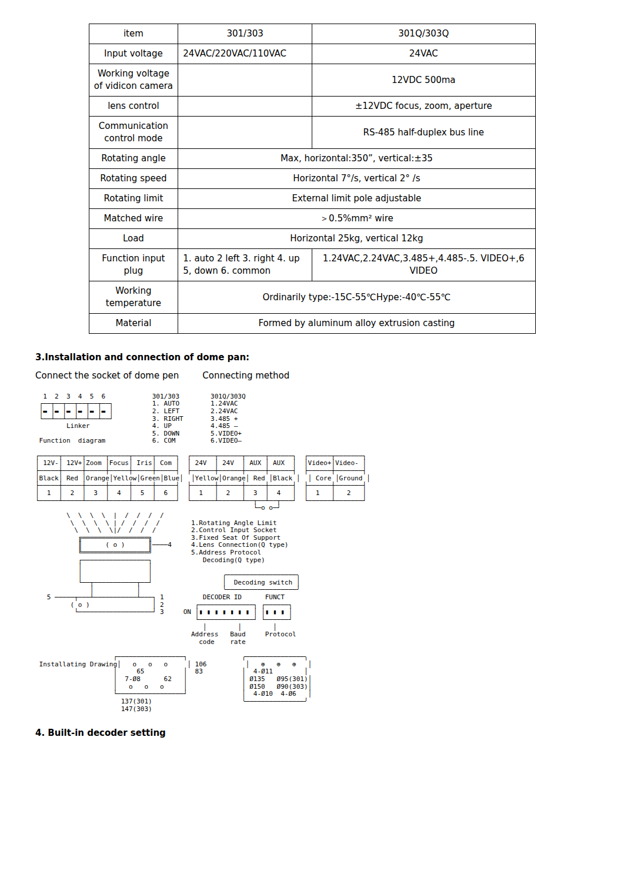| item | 301/303 | 301Q/303Q |
| Input voltage | 24VAC/220VAC/110VAC | 24VAC |
| Working voltage of vidicon camera | | 12VDC 500ma |
| lens control | | ±12VDC focus, zoom, aperture |
| Communication control mode | | RS-485 half-duplex bus line |
| Rotating angle | Max, horizontal:350”, vertical:±35 |
| Rotating speed | Horizontal 7°/s, vertical 2° /s |
| Rotating limit | External limit pole adjustable |
| Matched wire | ＞0.5%mm² wire |
| Load | Horizontal 25kg, vertical 12kg |
| Function input plug | 1. auto 2 left 3. right 4. up 5, down 6. common | 1.24VAC,2.24VAC,3.485+,4.485-.5. VIDEO+,6 VIDEO |
| Working temperature | Ordinarily type:-15C-55℃Hype:-40℃-55℃ |
| Material | Formed by aluminum alloy extrusion casting |
3.Installation and connection of dome pan:
Connect the socket of dome pen Connecting method
1 2 3 4 5 6 301/303 301Q/303Q ┌──┬──┬──┬──┬──┬──┐ 1. AUTO 1.24VAC │▬ │▬ │▬ │▬ │▬ │▬ │ 2. LEFT 2.24VAC └──┴──┴──┴──┴──┴──┘ 3. RIGHT 3.485 + Linker 4. UP 4.485 – 5. DOWN 5.VIDEO+ Function diagram 6. COM 6.VIDEO– ┌─────┬─────┬─────┬─────┬─────┬─────┐ ┌──────┬──────┬─────┬──────┐ ┌──────┬───────┐ │ 12V-│ 12V+│Zoom │Focus│ Iris│ Com │ │ 24V │ 24V │ AUX │ AUX │ │Video+│Video- │ ├─────┼─────┼─────┼─────┼─────┼─────┤ ├──────┼──────┼─────┼──────┤ ├──────┼───────┤ │Black│ Red │Orange│Yellow│Green│Blue│ │Yellow│Orange│ Red │Black │ │ Core │Ground │ ├─────┼─────┼─────┼─────┼─────┼─────┤ ├──────┼──────┼─────┼──────┤ ├──────┼───────┤ │ 1 │ 2 │ 3 │ 4 │ 5 │ 6 │ │ 1 │ 2 │ 3 │ 4 │ │ 1 │ 2 │ └─────┴─────┴─────┴─────┴─────┴─────┘ └──────┴──────┴──┬──┴──┬───┘ └──────┴───────┘ └─o o─┘ \ \ \ \ | / / / / \ \ \ \ | / / / / 1.Rotating Angle Limit \ \ \ \|/ / / / 2.Control Input Socket ╔═════════════════╗ 3.Fixed Seat Of Support ║ ( o ) ║────4 4.Lens Connection(Q type) ╚═════════════════╝ 5.Address Protocol ┌─────────────────┐ Decoding(Q type) │ │ │ │ ╭──────────────────╮ └──┬───────────┬──┘ │ Decoding switch │ │ │ ╰──────────────────╯ 5 ─────┬───┴───────────┴───┐ 1 DECODER ID FUNCT ( o ) │ 2 ┌──────────────┐ ┌──────┐ └───────────────────┘ 3 ON │▮ ▮ ▮ ▮ ▮ ▮ ▮ │ │▮ ▮ ▮ │ └──────────────┘ └──────┘ │ │ │ Address Baud Protocol code rate ┌─────────────────┐ ╭───────────────╮ Installating Drawing│ o o o │ 106 │ ⊕ ⊕ ⊕ │ │ 65 │ 83 │ 4-Ø11 │ │ 7-Ø8 62 │ │ Ø135 Ø95(301)│ │ o o o │ │ Ø150 Ø90(303)│ └─────────────────┘ │ 4-Ø10 4-Ø6 │ 137(301) ╰───────────────╯ 147(303)
4. Built-in decoder setting